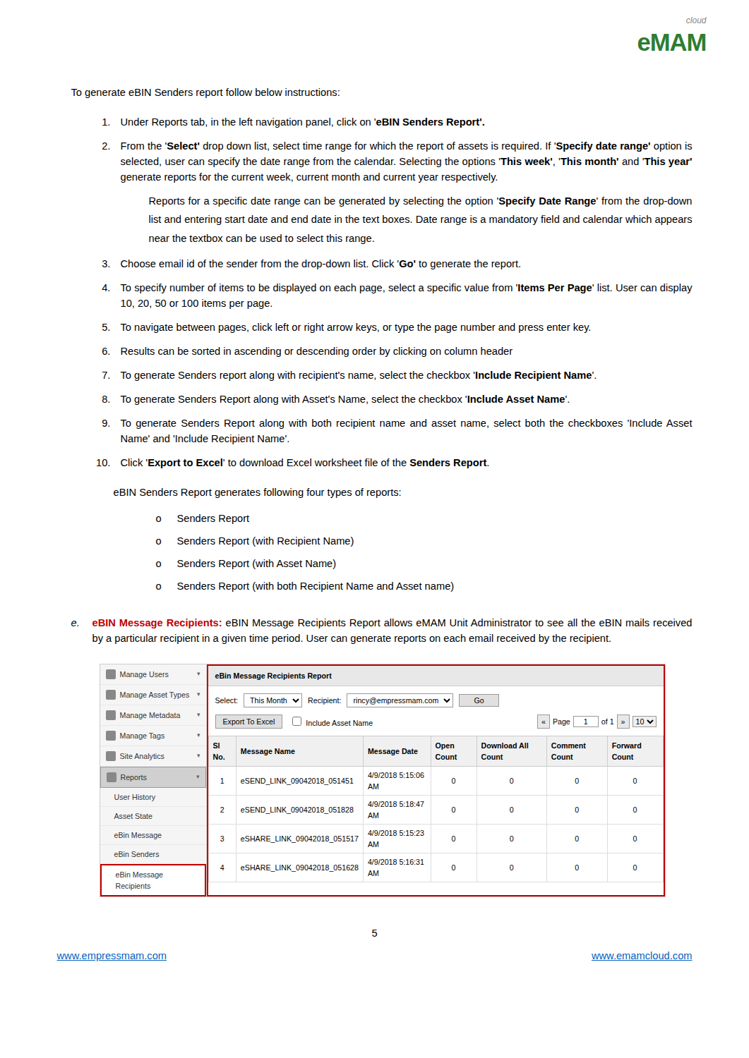cloud
eMAM
To generate eBIN Senders report follow below instructions:
Under Reports tab, in the left navigation panel, click on 'eBIN Senders Report'.
From the 'Select' drop down list, select time range for which the report of assets is required. If 'Specify date range' option is selected, user can specify the date range from the calendar. Selecting the options 'This week', 'This month' and 'This year' generate reports for the current week, current month and current year respectively.
Reports for a specific date range can be generated by selecting the option 'Specify Date Range' from the drop-down list and entering start date and end date in the text boxes. Date range is a mandatory field and calendar which appears near the textbox can be used to select this range.
Choose email id of the sender from the drop-down list. Click 'Go' to generate the report.
To specify number of items to be displayed on each page, select a specific value from 'Items Per Page' list. User can display 10, 20, 50 or 100 items per page.
To navigate between pages, click left or right arrow keys, or type the page number and press enter key.
Results can be sorted in ascending or descending order by clicking on column header
To generate Senders report along with recipient's name, select the checkbox 'Include Recipient Name'.
To generate Senders Report along with Asset's Name, select the checkbox 'Include Asset Name'.
To generate Senders Report along with both recipient name and asset name, select both the checkboxes 'Include Asset Name' and 'Include Recipient Name'.
Click 'Export to Excel' to download Excel worksheet file of the Senders Report.
eBIN Senders Report generates following four types of reports:
Senders Report
Senders Report (with Recipient Name)
Senders Report (with Asset Name)
Senders Report (with both Recipient Name and Asset name)
e.
eBIN Message Recipients: eBIN Message Recipients Report allows eMAM Unit Administrator to see all the eBIN mails received by a particular recipient in a given time period. User can generate reports on each email received by the recipient.
Manage Users▾
Manage Asset Types▾
Manage Metadata▾
Manage Tags▾
Site Analytics▾
Reports▾
User History
Asset State
eBin Message
eBin Senders
eBin Message Recipients
eBin Message Recipients Report
Select: This Month Recipient: rincy@empressmam.com Go
Export To Excel Include Asset Name
« Page of 1 » 10
| Sl No. | Message Name | Message Date | Open Count | Download All Count | Comment Count | Forward Count |
| --- | --- | --- | --- | --- | --- | --- |
| 1 | eSEND_LINK_09042018_051451 | 4/9/2018 5:15:06 AM | 0 | 0 | 0 | 0 |
| 2 | eSEND_LINK_09042018_051828 | 4/9/2018 5:18:47 AM | 0 | 0 | 0 | 0 |
| 3 | eSHARE_LINK_09042018_051517 | 4/9/2018 5:15:23 AM | 0 | 0 | 0 | 0 |
| 4 | eSHARE_LINK_09042018_051628 | 4/9/2018 5:16:31 AM | 0 | 0 | 0 | 0 |
5
www.empressmam.com www.emamcloud.com